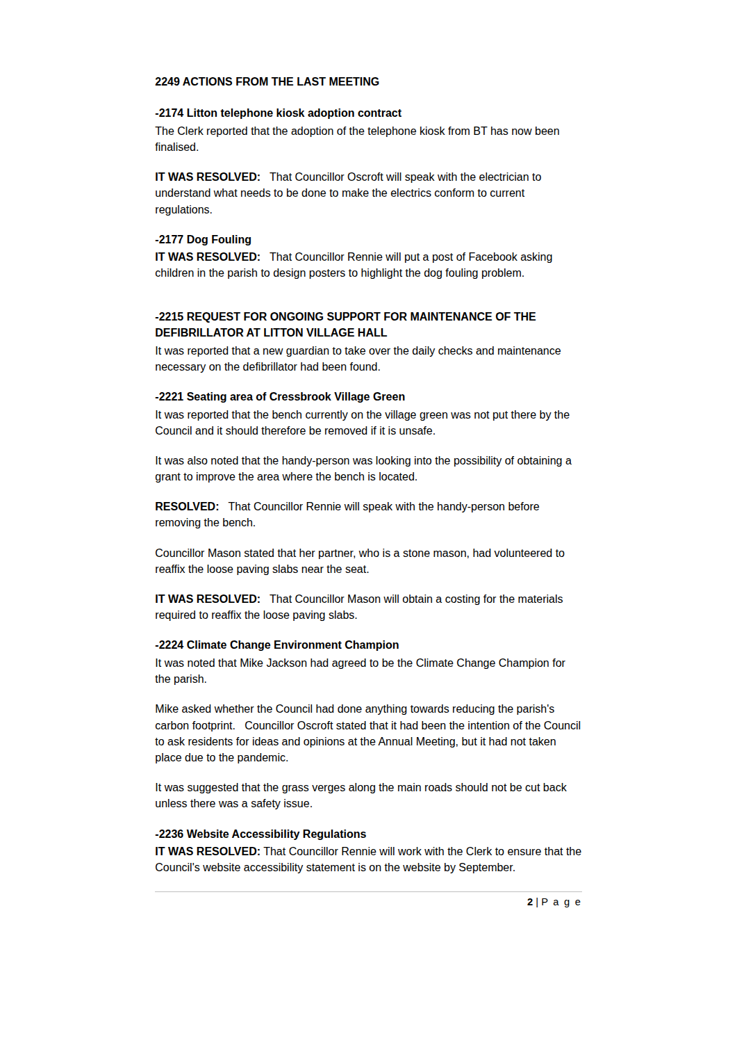2249 ACTIONS FROM THE LAST MEETING
-2174 Litton telephone kiosk adoption contract
The Clerk reported that the adoption of the telephone kiosk from BT has now been finalised.
IT WAS RESOLVED: That Councillor Oscroft will speak with the electrician to understand what needs to be done to make the electrics conform to current regulations.
-2177 Dog Fouling
IT WAS RESOLVED: That Councillor Rennie will put a post of Facebook asking children in the parish to design posters to highlight the dog fouling problem.
-2215 REQUEST FOR ONGOING SUPPORT FOR MAINTENANCE OF THE DEFIBRILLATOR AT LITTON VILLAGE HALL
It was reported that a new guardian to take over the daily checks and maintenance necessary on the defibrillator had been found.
-2221 Seating area of Cressbrook Village Green
It was reported that the bench currently on the village green was not put there by the Council and it should therefore be removed if it is unsafe.
It was also noted that the handy-person was looking into the possibility of obtaining a grant to improve the area where the bench is located.
RESOLVED: That Councillor Rennie will speak with the handy-person before removing the bench.
Councillor Mason stated that her partner, who is a stone mason, had volunteered to reaffix the loose paving slabs near the seat.
IT WAS RESOLVED: That Councillor Mason will obtain a costing for the materials required to reaffix the loose paving slabs.
-2224 Climate Change Environment Champion
It was noted that Mike Jackson had agreed to be the Climate Change Champion for the parish.
Mike asked whether the Council had done anything towards reducing the parish's carbon footprint. Councillor Oscroft stated that it had been the intention of the Council to ask residents for ideas and opinions at the Annual Meeting, but it had not taken place due to the pandemic.
It was suggested that the grass verges along the main roads should not be cut back unless there was a safety issue.
-2236 Website Accessibility Regulations
IT WAS RESOLVED: That Councillor Rennie will work with the Clerk to ensure that the Council's website accessibility statement is on the website by September.
2 | P a g e